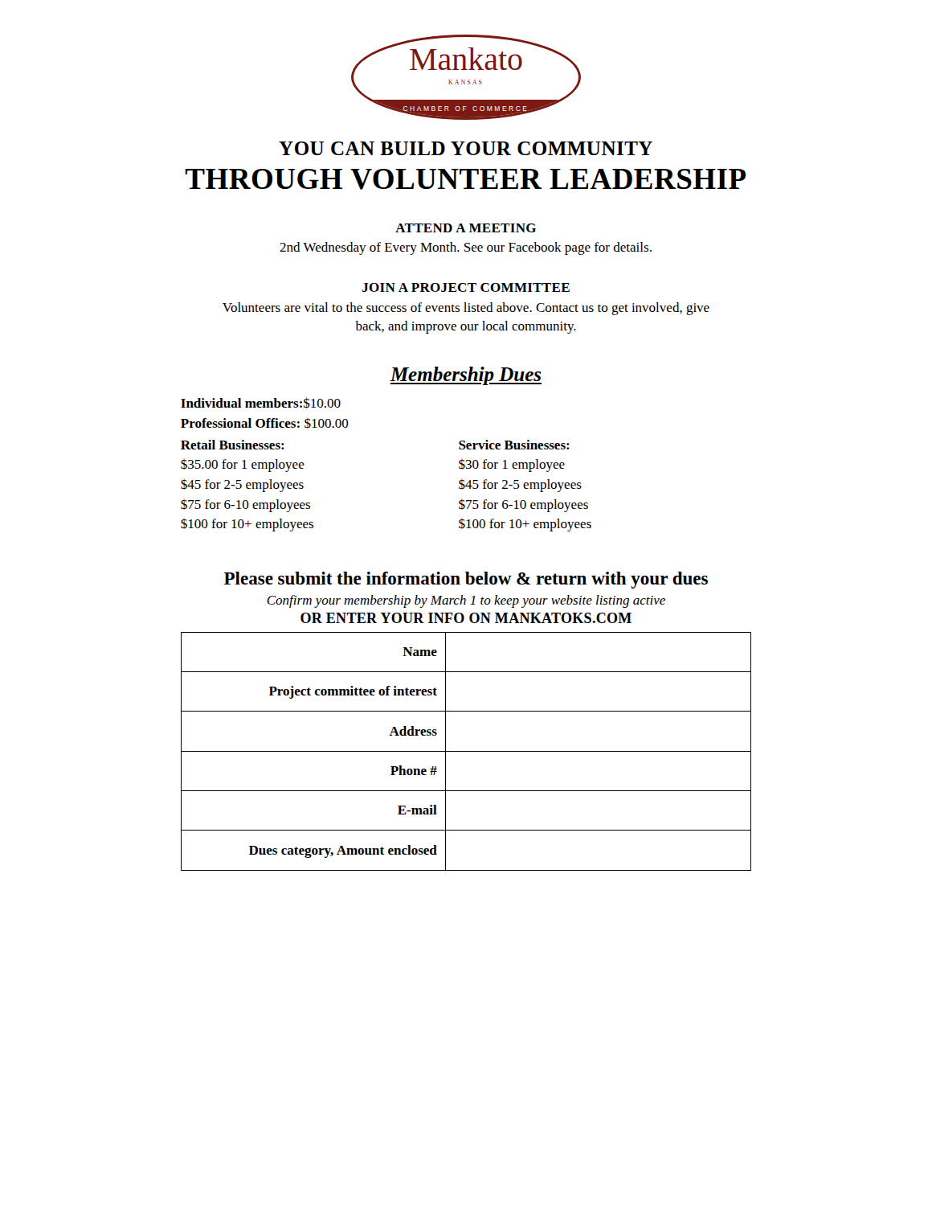Mankato Kansas Chamber of Commerce
YOU CAN BUILD YOUR COMMUNITY THROUGH VOLUNTEER LEADERSHIP
ATTEND A MEETING
2nd Wednesday of Every Month. See our Facebook page for details.
JOIN A PROJECT COMMITTEE
Volunteers are vital to the success of events listed above. Contact us to get involved, give back, and improve our local community.
Membership Dues
Individual members:$10.00
Professional Offices: $100.00
| Retail Businesses: | | Service Businesses: |
| $35.00 for 1 employee | | $30 for 1 employee |
| $45 for 2-5 employees | | $45 for 2-5 employees |
| $75 for 6-10 employees | | $75 for 6-10 employees |
| $100 for 10+ employees | | $100 for 10+ employees |
Please submit the information below & return with your dues
Confirm your membership by March 1 to keep your website listing active
OR ENTER YOUR INFO ON MANKATOKS.COM
| Name | |
| Project committee of interest | |
| Address | |
| Phone # | |
| E-mail | |
| Dues category, Amount enclosed | |